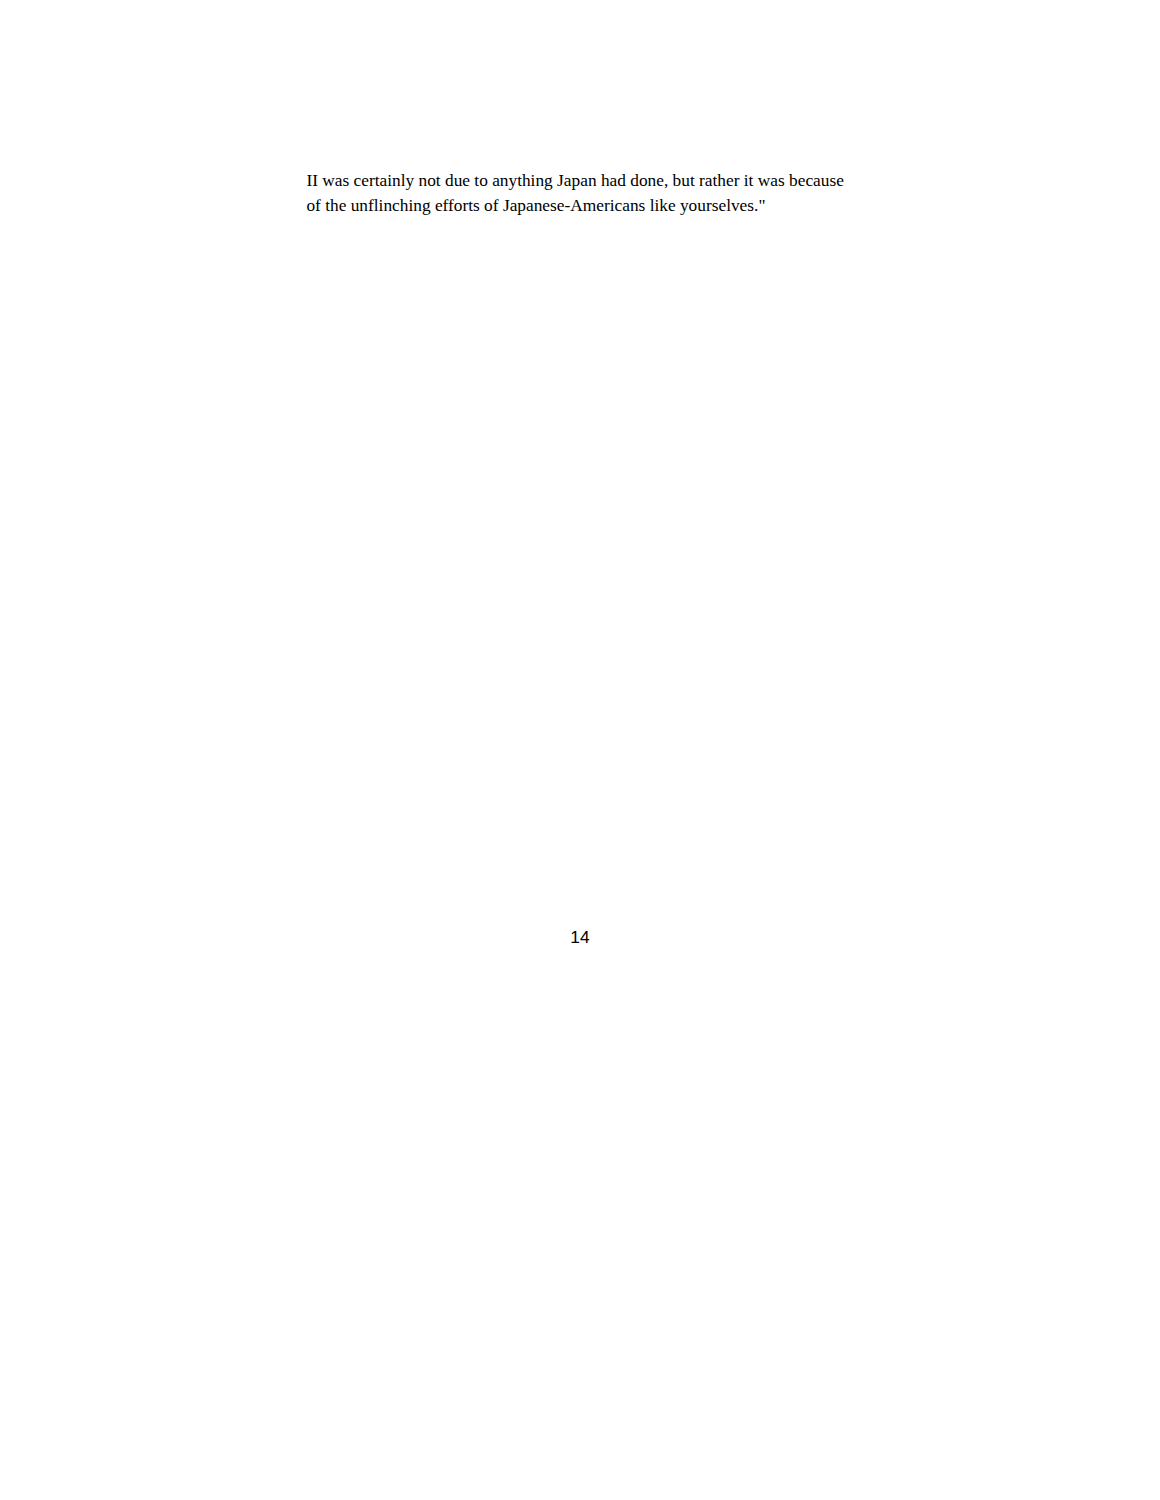II was certainly not due to anything Japan had done, but rather it was because of the unflinching efforts of Japanese-Americans like yourselves."
14